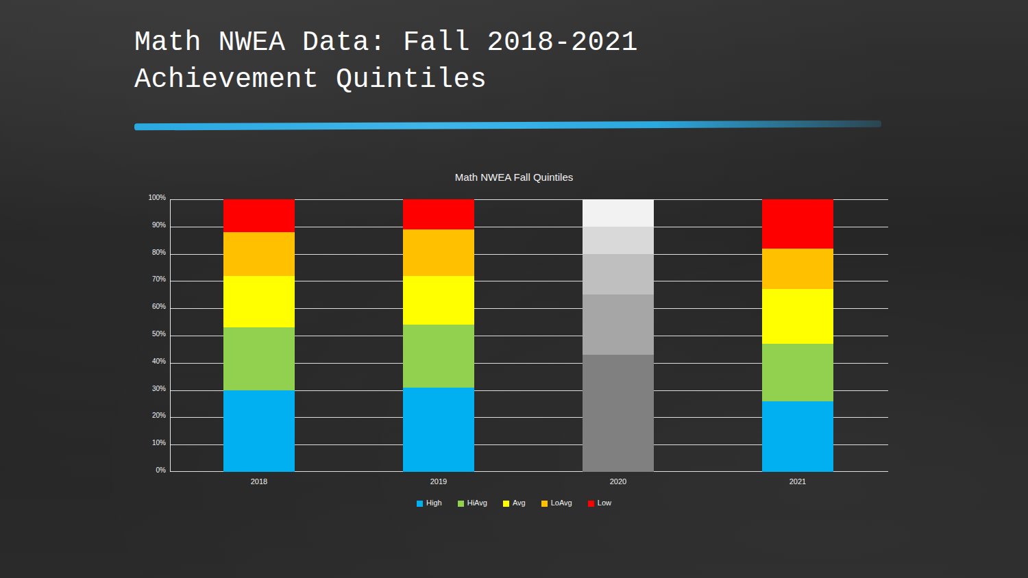Math NWEA Data: Fall 2018-2021
Achievement Quintiles
Math NWEA Fall Quintiles
100% 90% 80% 70% 60% 50% 40% 30% 20% 10% 0%
2018 2019 2020 2021
High HiAvg Avg LoAvg Low